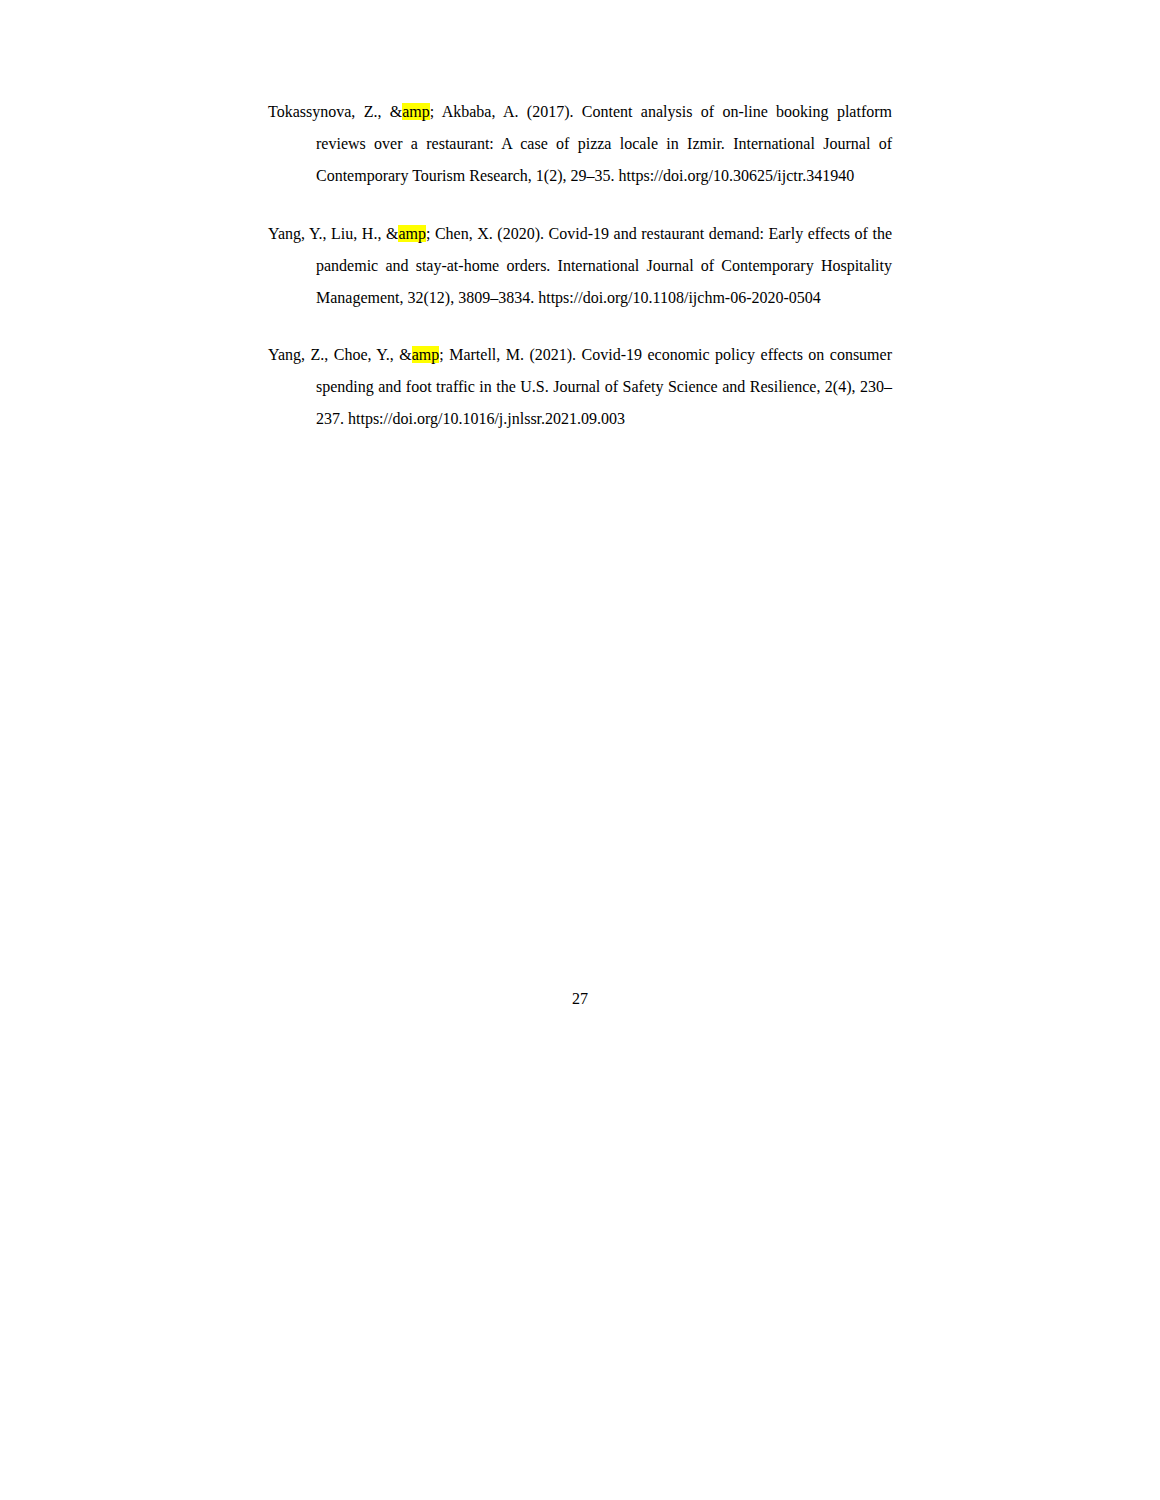Tokassynova, Z., &amp; Akbaba, A. (2017). Content analysis of on-line booking platform reviews over a restaurant: A case of pizza locale in Izmir. International Journal of Contemporary Tourism Research, 1(2), 29–35. https://doi.org/10.30625/ijctr.341940
Yang, Y., Liu, H., &amp; Chen, X. (2020). Covid-19 and restaurant demand: Early effects of the pandemic and stay-at-home orders. International Journal of Contemporary Hospitality Management, 32(12), 3809–3834. https://doi.org/10.1108/ijchm-06-2020-0504
Yang, Z., Choe, Y., &amp; Martell, M. (2021). Covid-19 economic policy effects on consumer spending and foot traffic in the U.S. Journal of Safety Science and Resilience, 2(4), 230–237. https://doi.org/10.1016/j.jnlssr.2021.09.003
27